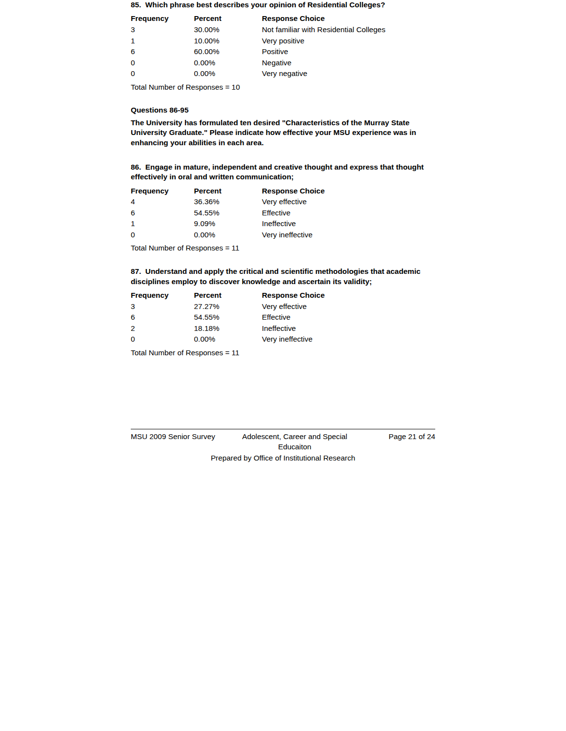85. Which phrase best describes your opinion of Residential Colleges?
| Frequency | Percent | Response Choice |
| --- | --- | --- |
| 3 | 30.00% | Not familiar with Residential Colleges |
| 1 | 10.00% | Very positive |
| 6 | 60.00% | Positive |
| 0 | 0.00% | Negative |
| 0 | 0.00% | Very negative |
Total Number of Responses = 10
Questions 86-95
The University has formulated ten desired "Characteristics of the Murray State University Graduate." Please indicate how effective your MSU experience was in enhancing your abilities in each area.
86. Engage in mature, independent and creative thought and express that thought effectively in oral and written communication;
| Frequency | Percent | Response Choice |
| --- | --- | --- |
| 4 | 36.36% | Very effective |
| 6 | 54.55% | Effective |
| 1 | 9.09% | Ineffective |
| 0 | 0.00% | Very ineffective |
Total Number of Responses = 11
87. Understand and apply the critical and scientific methodologies that academic disciplines employ to discover knowledge and ascertain its validity;
| Frequency | Percent | Response Choice |
| --- | --- | --- |
| 3 | 27.27% | Very effective |
| 6 | 54.55% | Effective |
| 2 | 18.18% | Ineffective |
| 0 | 0.00% | Very ineffective |
Total Number of Responses = 11
MSU 2009 Senior Survey
Adolescent, Career and Special Educaiton
Page 21 of 24
Prepared by Office of Institutional Research